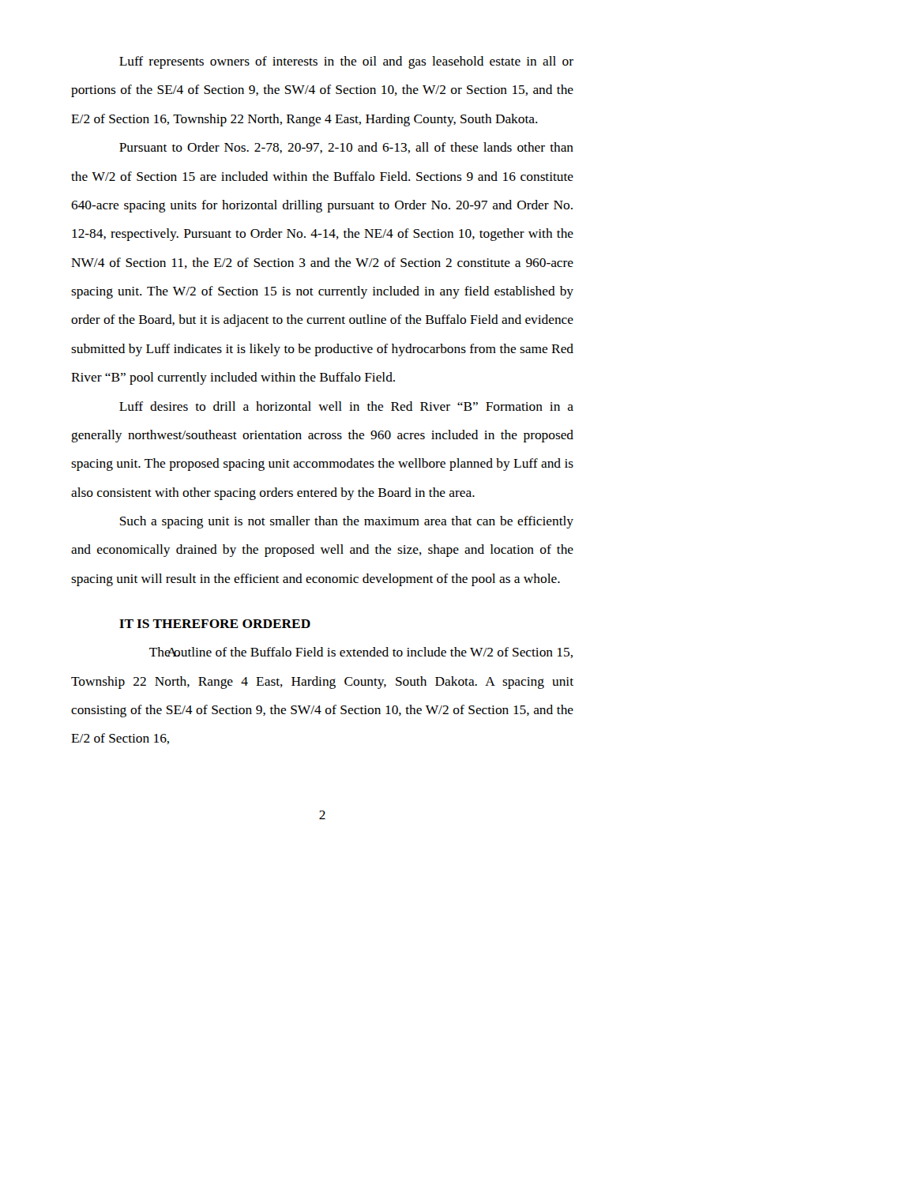Luff represents owners of interests in the oil and gas leasehold estate in all or portions of the SE/4 of Section 9, the SW/4 of Section 10, the W/2 or Section 15, and the E/2 of Section 16, Township 22 North, Range 4 East, Harding County, South Dakota.
Pursuant to Order Nos. 2-78, 20-97, 2-10 and 6-13, all of these lands other than the W/2 of Section 15 are included within the Buffalo Field. Sections 9 and 16 constitute 640-acre spacing units for horizontal drilling pursuant to Order No. 20-97 and Order No. 12-84, respectively. Pursuant to Order No. 4-14, the NE/4 of Section 10, together with the NW/4 of Section 11, the E/2 of Section 3 and the W/2 of Section 2 constitute a 960-acre spacing unit. The W/2 of Section 15 is not currently included in any field established by order of the Board, but it is adjacent to the current outline of the Buffalo Field and evidence submitted by Luff indicates it is likely to be productive of hydrocarbons from the same Red River “B” pool currently included within the Buffalo Field.
Luff desires to drill a horizontal well in the Red River “B” Formation in a generally northwest/southeast orientation across the 960 acres included in the proposed spacing unit. The proposed spacing unit accommodates the wellbore planned by Luff and is also consistent with other spacing orders entered by the Board in the area.
Such a spacing unit is not smaller than the maximum area that can be efficiently and economically drained by the proposed well and the size, shape and location of the spacing unit will result in the efficient and economic development of the pool as a whole.
IT IS THEREFORE ORDERED
A. The outline of the Buffalo Field is extended to include the W/2 of Section 15, Township 22 North, Range 4 East, Harding County, South Dakota. A spacing unit consisting of the SE/4 of Section 9, the SW/4 of Section 10, the W/2 of Section 15, and the E/2 of Section 16,
2